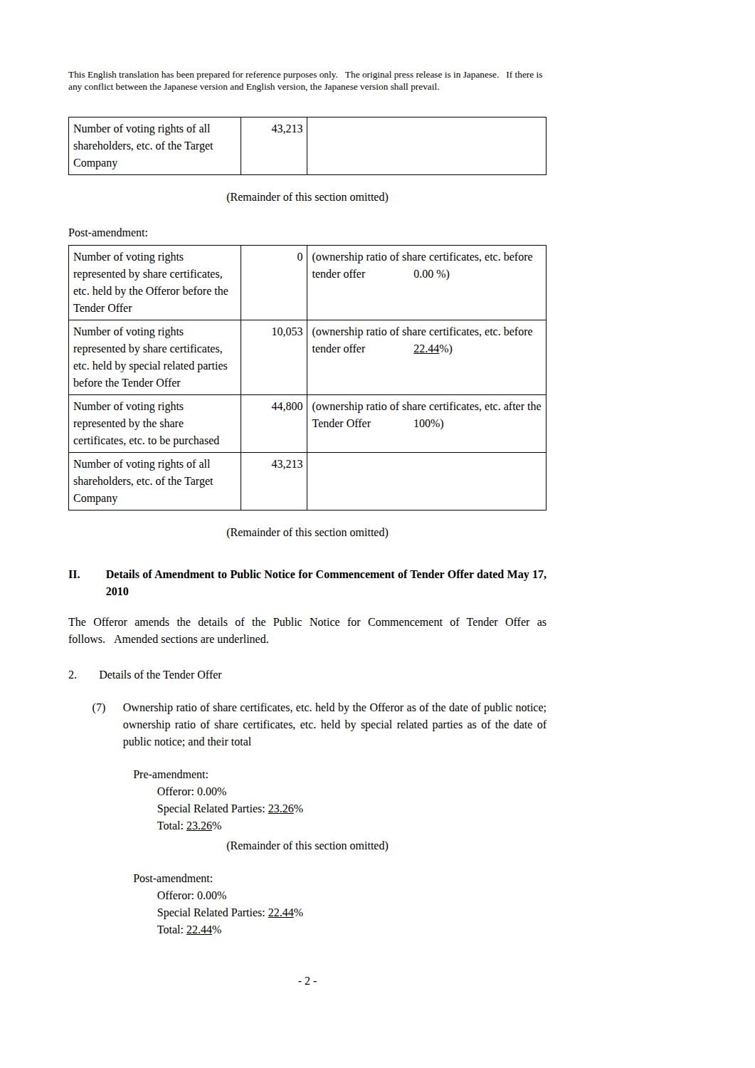This English translation has been prepared for reference purposes only. The original press release is in Japanese. If there is any conflict between the Japanese version and English version, the Japanese version shall prevail.
| Number of voting rights of all shareholders, etc. of the Target Company | 43,213 | |
(Remainder of this section omitted)
Post-amendment:
| Number of voting rights represented by share certificates, etc. held by the Offeror before the Tender Offer | 0 | (ownership ratio of share certificates, etc. before tender offer 0.00 %) |
| Number of voting rights represented by share certificates, etc. held by special related parties before the Tender Offer | 10,053 | (ownership ratio of share certificates, etc. before tender offer 22.44 %) |
| Number of voting rights represented by the share certificates, etc. to be purchased | 44,800 | (ownership ratio of share certificates, etc. after the Tender Offer 100%) |
| Number of voting rights of all shareholders, etc. of the Target Company | 43,213 | |
(Remainder of this section omitted)
| II. | Details of Amendment to Public Notice for Commencement of Tender Offer dated May 17, 2010 |
The Offeror amends the details of the Public Notice for Commencement of Tender Offer as follows. Amended sections are underlined.
2.
Details of the Tender Offer
(7)
Ownership ratio of share certificates, etc. held by the Offeror as of the date of public notice; ownership ratio of share certificates, etc. held by special related parties as of the date of public notice; and their total
Pre-amendment:
Offeror: 0.00%
Special Related Parties: 23.26%
Total: 23.26%
(Remainder of this section omitted)
Post-amendment:
Offeror: 0.00%
Special Related Parties: 22.44%
Total: 22.44%
- 2 -